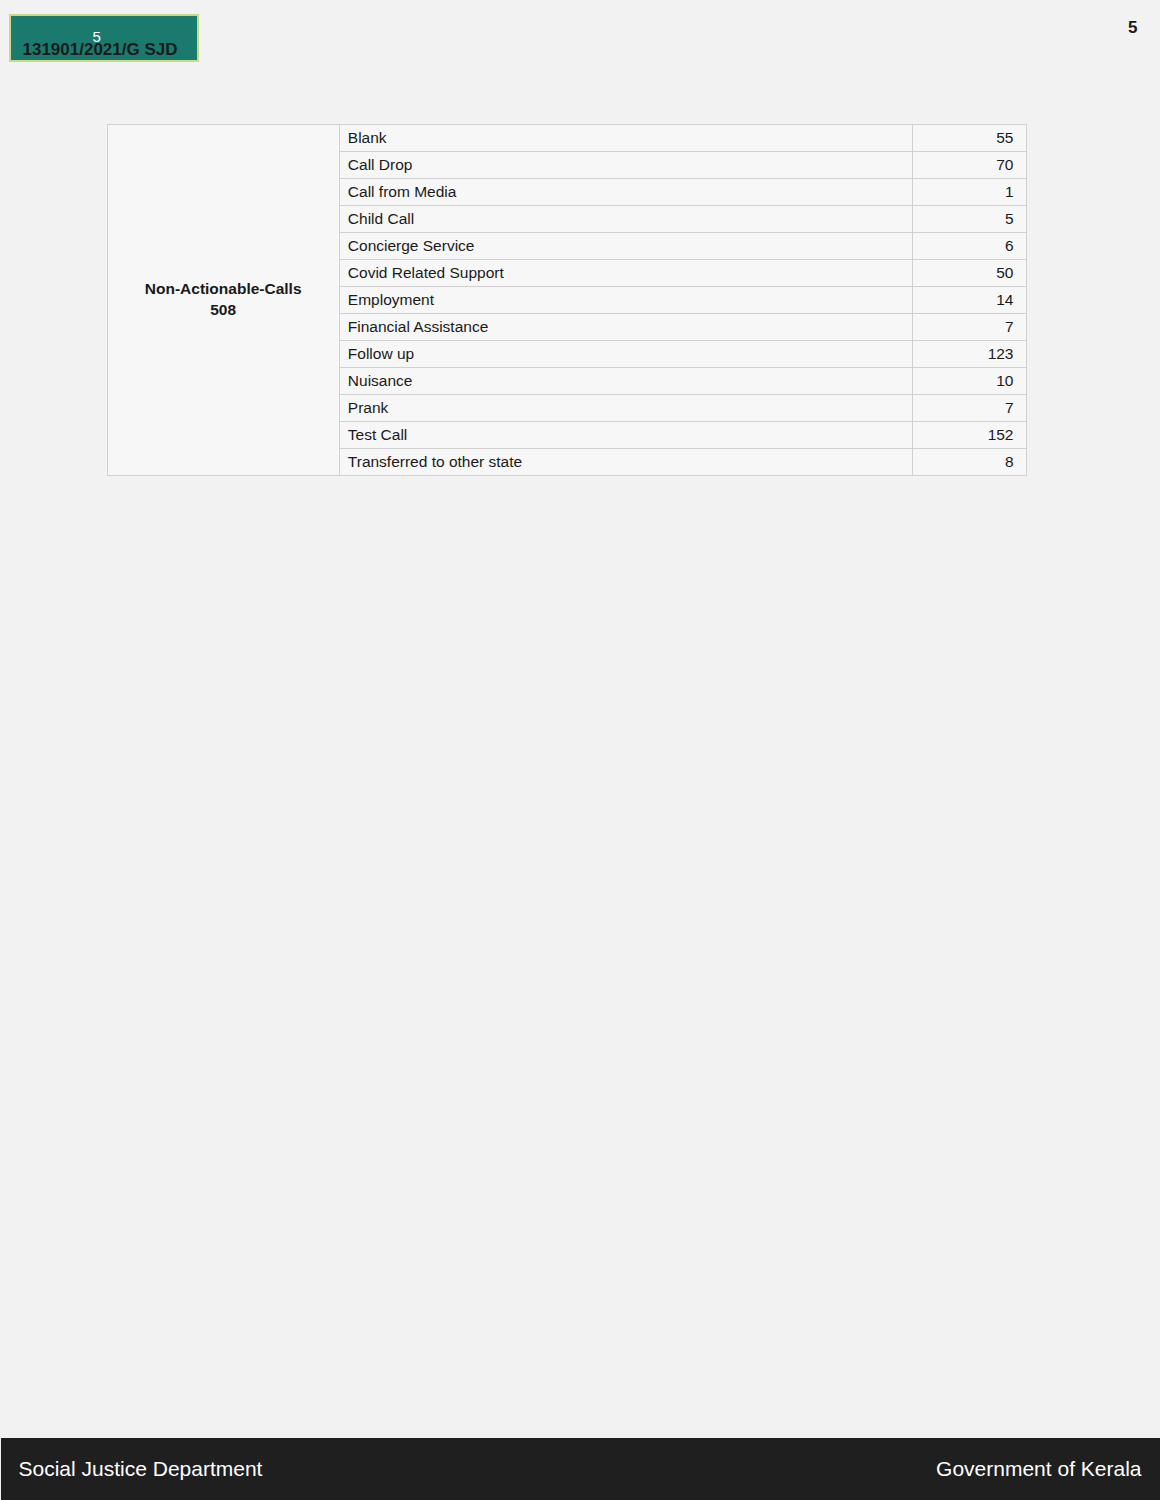5
131901/2021/G SJD
5
| Non-Actionable-Calls 508 | Blank | 55 |
| Call Drop | 70 |
| Call from Media | 1 |
| Child Call | 5 |
| Concierge Service | 6 |
| Covid Related Support | 50 |
| Employment | 14 |
| Financial Assistance | 7 |
| Follow up | 123 |
| Nuisance | 10 |
| Prank | 7 |
| Test Call | 152 |
| Transferred to other state | 8 |
Social Justice Department
Government of Kerala